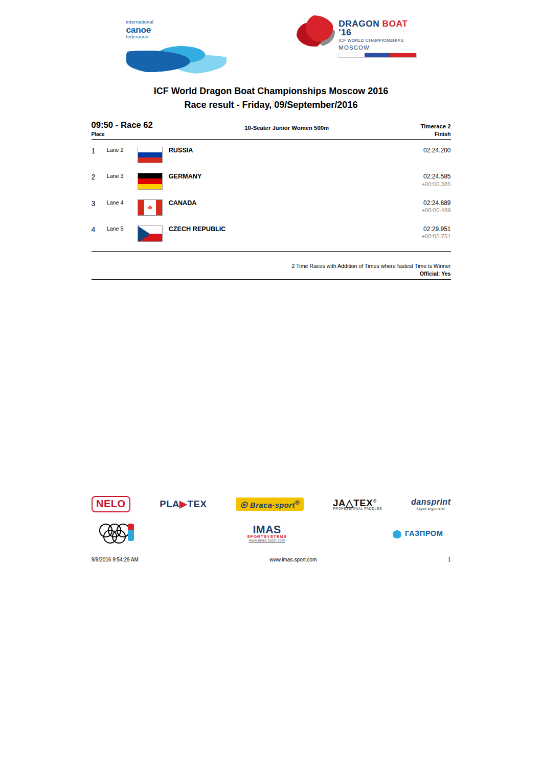international
canoe
federation
DRAGON BOAT '16
ICF WORLD CHAMPIONSHIPS
MOSCOW
ICF World Dragon Boat Championships Moscow 2016
Race result - Friday, 09/September/2016
09:50 - Race 62
Place
10-Seater Junior Women 500m
Timerace 2
Finish
| 1 | Lane 2 | | RUSSIA | 02:24.200 |
| 2 | Lane 3 | | GERMANY | 02:24.585 +00:00.385 |
| 3 | Lane 4 | 🍁 | CANADA | 02:24.689 +00:00.489 |
| 4 | Lane 5 | | CZECH REPUBLIC | 02:29.951 +00:05.751 |
2 Time Races with Addition of Times where fastest Time is Winner
Official: Yes
NELO
PLA▶TEX
⦿ Braca-sport®
JA△TEX®PROFESSIONAL PADDLES
dansprintkayak ergometer
IMAS SPORTSYSTEMS www.imas-sport.com
ГАЗПРОМ
9/9/2016 9:54:29 AM
www.imas-sport.com
1